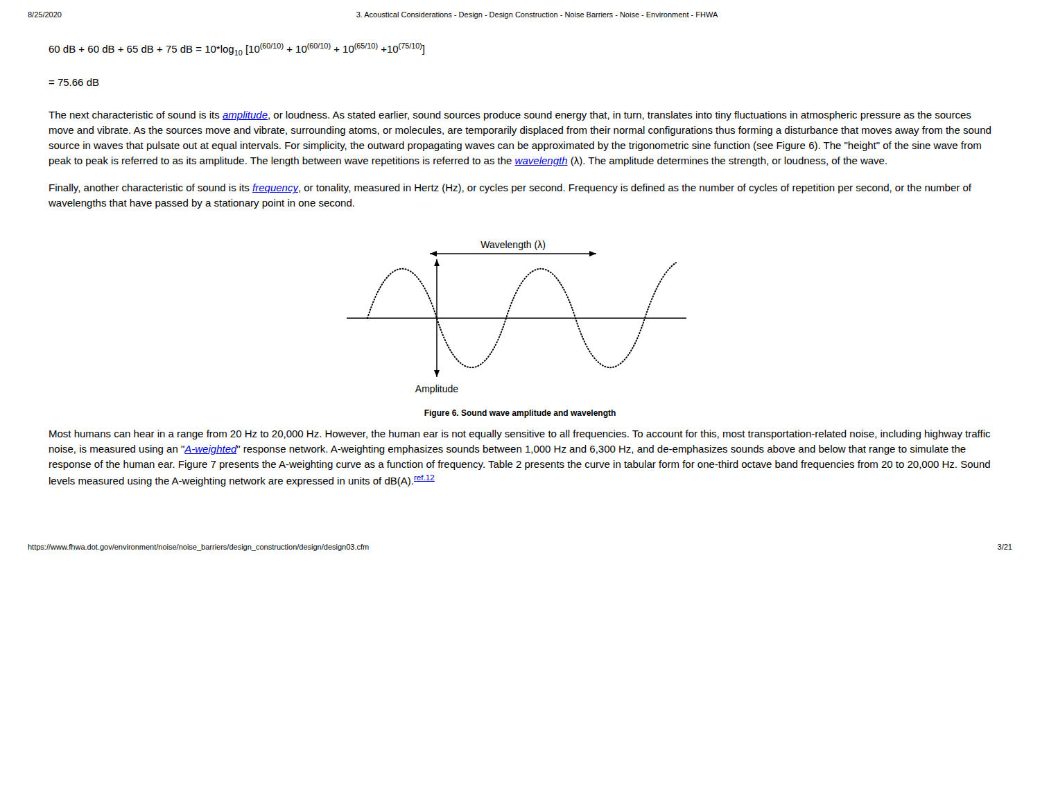8/25/2020
3. Acoustical Considerations - Design - Design Construction - Noise Barriers - Noise - Environment - FHWA
60 dB + 60 dB + 65 dB + 75 dB = 10*log10 [10(60/10) + 10(60/10) + 10(65/10) +10(75/10)]
= 75.66 dB
The next characteristic of sound is its amplitude, or loudness. As stated earlier, sound sources produce sound energy that, in turn, translates into tiny fluctuations in atmospheric pressure as the sources move and vibrate. As the sources move and vibrate, surrounding atoms, or molecules, are temporarily displaced from their normal configurations thus forming a disturbance that moves away from the sound source in waves that pulsate out at equal intervals. For simplicity, the outward propagating waves can be approximated by the trigonometric sine function (see Figure 6). The "height" of the sine wave from peak to peak is referred to as its amplitude. The length between wave repetitions is referred to as the wavelength (λ). The amplitude determines the strength, or loudness, of the wave.
Finally, another characteristic of sound is its frequency, or tonality, measured in Hertz (Hz), or cycles per second. Frequency is defined as the number of cycles of repetition per second, or the number of wavelengths that have passed by a stationary point in one second.
Wavelength (λ) Amplitude
Figure 6. Sound wave amplitude and wavelength
Most humans can hear in a range from 20 Hz to 20,000 Hz. However, the human ear is not equally sensitive to all frequencies. To account for this, most transportation-related noise, including highway traffic noise, is measured using an "A-weighted" response network. A-weighting emphasizes sounds between 1,000 Hz and 6,300 Hz, and de-emphasizes sounds above and below that range to simulate the response of the human ear. Figure 7 presents the A-weighting curve as a function of frequency. Table 2 presents the curve in tabular form for one-third octave band frequencies from 20 to 20,000 Hz. Sound levels measured using the A-weighting network are expressed in units of dB(A).ref.12
https://www.fhwa.dot.gov/environment/noise/noise_barriers/design_construction/design/design03.cfm
3/21